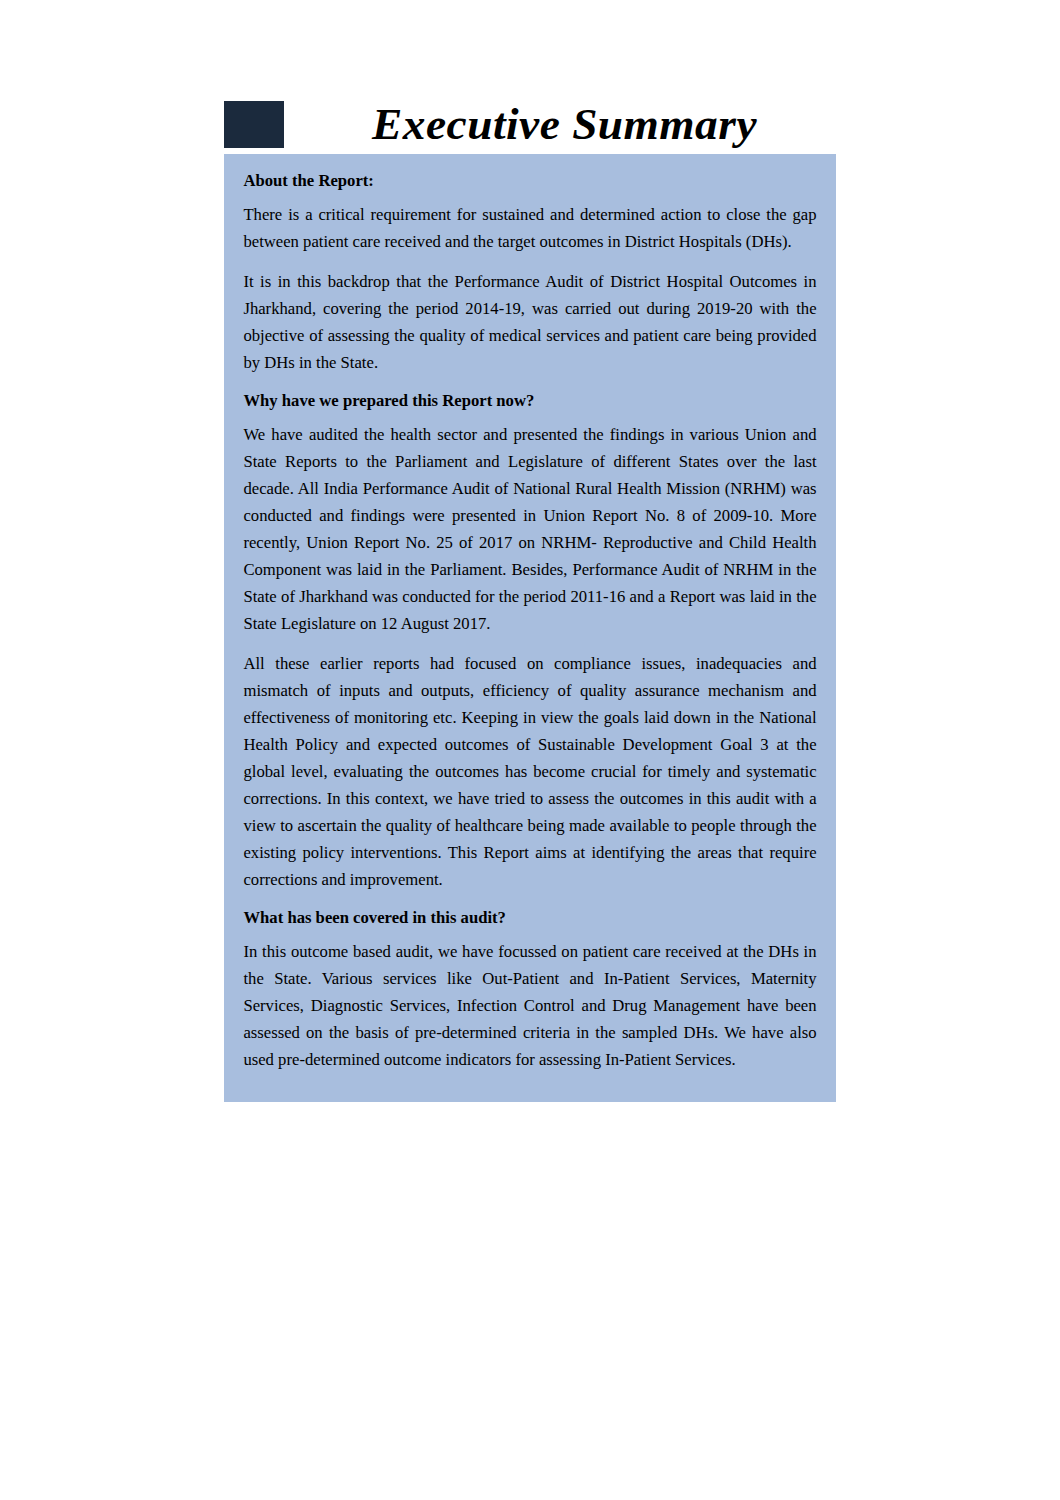Executive Summary
About the Report:
There is a critical requirement for sustained and determined action to close the gap between patient care received and the target outcomes in District Hospitals (DHs).
It is in this backdrop that the Performance Audit of District Hospital Outcomes in Jharkhand, covering the period 2014-19, was carried out during 2019-20 with the objective of assessing the quality of medical services and patient care being provided by DHs in the State.
Why have we prepared this Report now?
We have audited the health sector and presented the findings in various Union and State Reports to the Parliament and Legislature of different States over the last decade. All India Performance Audit of National Rural Health Mission (NRHM) was conducted and findings were presented in Union Report No. 8 of 2009-10. More recently, Union Report No. 25 of 2017 on NRHM- Reproductive and Child Health Component was laid in the Parliament. Besides, Performance Audit of NRHM in the State of Jharkhand was conducted for the period 2011-16 and a Report was laid in the State Legislature on 12 August 2017.
All these earlier reports had focused on compliance issues, inadequacies and mismatch of inputs and outputs, efficiency of quality assurance mechanism and effectiveness of monitoring etc. Keeping in view the goals laid down in the National Health Policy and expected outcomes of Sustainable Development Goal 3 at the global level, evaluating the outcomes has become crucial for timely and systematic corrections. In this context, we have tried to assess the outcomes in this audit with a view to ascertain the quality of healthcare being made available to people through the existing policy interventions. This Report aims at identifying the areas that require corrections and improvement.
What has been covered in this audit?
In this outcome based audit, we have focussed on patient care received at the DHs in the State. Various services like Out-Patient and In-Patient Services, Maternity Services, Diagnostic Services, Infection Control and Drug Management have been assessed on the basis of pre-determined criteria in the sampled DHs. We have also used pre-determined outcome indicators for assessing In-Patient Services.